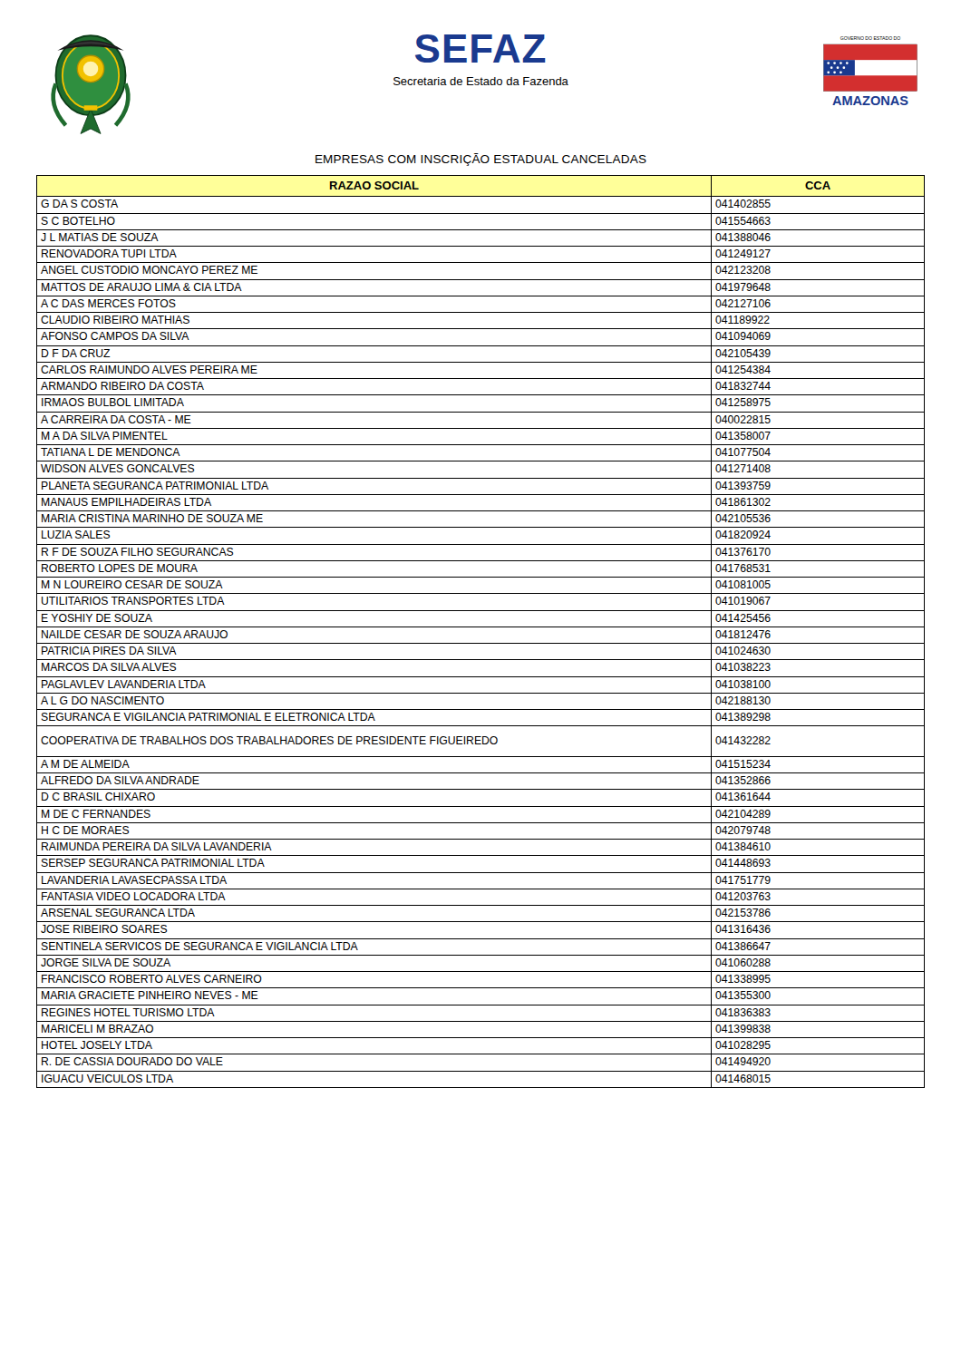SEFAZ
Secretaria de Estado da Fazenda
GOVERNO DO ESTADO DO AMAZONAS
EMPRESAS COM INSCRIÇÃO ESTADUAL CANCELADAS
| RAZAO SOCIAL | CCA |
| --- | --- |
| G DA S COSTA | 041402855 |
| S C BOTELHO | 041554663 |
| J L MATIAS DE SOUZA | 041388046 |
| RENOVADORA TUPI LTDA | 041249127 |
| ANGEL CUSTODIO MONCAYO PEREZ ME | 042123208 |
| MATTOS DE ARAUJO LIMA & CIA LTDA | 041979648 |
| A C DAS MERCES FOTOS | 042127106 |
| CLAUDIO RIBEIRO MATHIAS | 041189922 |
| AFONSO CAMPOS DA SILVA | 041094069 |
| D F DA CRUZ | 042105439 |
| CARLOS RAIMUNDO ALVES PEREIRA ME | 041254384 |
| ARMANDO RIBEIRO DA COSTA | 041832744 |
| IRMAOS BULBOL LIMITADA | 041258975 |
| A CARREIRA DA COSTA - ME | 040022815 |
| M A DA SILVA PIMENTEL | 041358007 |
| TATIANA L DE MENDONCA | 041077504 |
| WIDSON ALVES GONCALVES | 041271408 |
| PLANETA SEGURANCA PATRIMONIAL LTDA | 041393759 |
| MANAUS EMPILHADEIRAS LTDA | 041861302 |
| MARIA CRISTINA MARINHO DE SOUZA ME | 042105536 |
| LUZIA SALES | 041820924 |
| R F DE SOUZA FILHO SEGURANCAS | 041376170 |
| ROBERTO LOPES DE MOURA | 041768531 |
| M N LOUREIRO CESAR DE SOUZA | 041081005 |
| UTILITARIOS TRANSPORTES LTDA | 041019067 |
| E YOSHIY DE SOUZA | 041425456 |
| NAILDE CESAR DE SOUZA ARAUJO | 041812476 |
| PATRICIA PIRES DA SILVA | 041024630 |
| MARCOS DA SILVA ALVES | 041038223 |
| PAGLAVLEV LAVANDERIA LTDA | 041038100 |
| A L G DO NASCIMENTO | 042188130 |
| SEGURANCA E VIGILANCIA PATRIMONIAL E ELETRONICA LTDA | 041389298 |
| COOPERATIVA DE TRABALHOS DOS TRABALHADORES DE PRESIDENTE FIGUEIREDO | 041432282 |
| A M DE ALMEIDA | 041515234 |
| ALFREDO DA SILVA ANDRADE | 041352866 |
| D C BRASIL CHIXARO | 041361644 |
| M DE C FERNANDES | 042104289 |
| H C DE MORAES | 042079748 |
| RAIMUNDA PEREIRA DA SILVA LAVANDERIA | 041384610 |
| SERSEP SEGURANCA PATRIMONIAL LTDA | 041448693 |
| LAVANDERIA LAVASECPASSA LTDA | 041751779 |
| FANTASIA VIDEO LOCADORA LTDA | 041203763 |
| ARSENAL SEGURANCA LTDA | 042153786 |
| JOSE RIBEIRO SOARES | 041316436 |
| SENTINELA SERVICOS DE SEGURANCA E VIGILANCIA LTDA | 041386647 |
| JORGE SILVA DE SOUZA | 041060288 |
| FRANCISCO ROBERTO ALVES CARNEIRO | 041338995 |
| MARIA GRACIETE PINHEIRO NEVES - ME | 041355300 |
| REGINES HOTEL TURISMO LTDA | 041836383 |
| MARICELI M BRAZAO | 041399838 |
| HOTEL JOSELY LTDA | 041028295 |
| R. DE CASSIA DOURADO DO VALE | 041494920 |
| IGUACU VEICULOS LTDA | 041468015 |